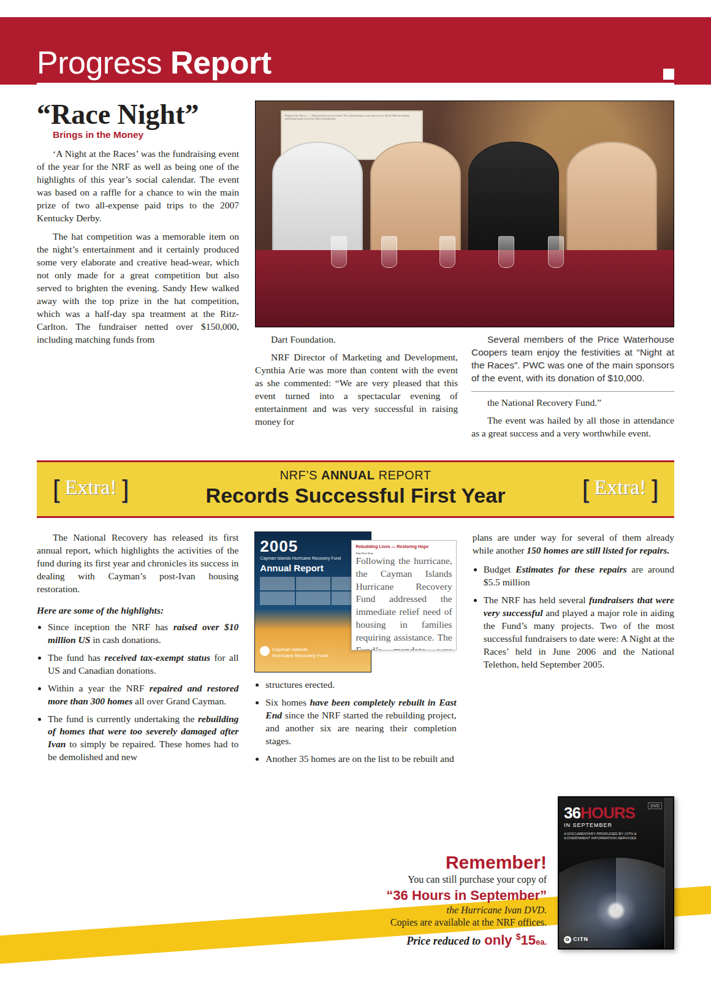Progress Report
“Race Night”
Brings in the Money
‘A Night at the Races’ was the fundraising event of the year for the NRF as well as being one of the highlights of this year’s social calendar. The event was based on a raffle for a chance to win the main prize of two all-expense paid trips to the 2007 Kentucky Derby.
The hat competition was a memorable item on the night’s entertainment and it certainly produced some very elaborate and creative head-wear, which not only made for a great competition but also served to brighten the evening. Sandy Hew walked away with the top prize in the hat competition, which was a half-day spa treatment at the Ritz-Carlton. The fundraiser netted over $150,000, including matching funds from
Night at the Races — National Recovery Fund. The fundraising event raised over $150,000 including matching funds from the Dart Foundation.
Dart Foundation.
NRF Director of Marketing and Development, Cynthia Arie was more than content with the event as she commented: “We are very pleased that this event turned into a spectacular evening of entertainment and was very successful in raising money for
Several members of the Price Waterhouse Coopers team enjoy the festivities at “Night at the Races”. PWC was one of the main sponsors of the event, with its donation of $10,000.
the National Recovery Fund.”
The event was hailed by all those in attendance as a great success and a very worthwhile event.
[ Extra! ]
NRF’S ANNUAL REPORT
Records Successful First Year
[ Extra! ]
The National Recovery has released its first annual report, which highlights the activities of the fund during its first year and chronicles its success in dealing with Cayman’s post-Ivan housing restoration.
Here are some of the highlights:
Since inception the NRF has raised over $10 million US in cash donations.
The fund has received tax-exempt status for all US and Canadian donations.
Within a year the NRF repaired and restored more than 300 homes all over Grand Cayman.
The fund is currently undertaking the rebuilding of homes that were too severely damaged after Ivan to simply be repaired. These homes had to be demolished and new
2005
Cayman Islands Hurricane Recovery Fund
Annual Report
Cayman Islands
Hurricane Recovery Fund
Rebuilding Lives — Restoring Hope
Our First Year
Following the hurricane, the Cayman Islands Hurricane Recovery Fund addressed the immediate relief need of housing in families requiring assistance. The Fund’s mandate was broadened to include rebuilding and repairs.
Since inception, teams of skilled professionals and volunteers have worked alongside homeowners to restore damaged properties across Grand Cayman.
Through our outreach efforts, we are just beginning to see the many families still in need of assistance. Our commitment remains strong: to rebuild lives and restore hope for those most affected by the storm.
structures erected.
Six homes have been completely rebuilt in East End since the NRF started the rebuilding project, and another six are nearing their completion stages.
Another 35 homes are on the list to be rebuilt and
plans are under way for several of them already while another 150 homes are still listed for repairs.
Budget Estimates for these repairs are around $5.5 million
The NRF has held several fundraisers that were very successful and played a major role in aiding the Fund’s many projects. Two of the most successful fundraisers to date were: A Night at the Races’ held in June 2006 and the National Telethon, held September 2005.
Remember!
You can still purchase your copy of
“36 Hours in September”
the Hurricane Ivan DVD.
Copies are available at the NRF offices.
Price reduced to only $15ea.
DVD
36HOURS
IN SEPTEMBER
A DOCUMENTARY PRODUCED BY CITN &
GOVERNMENT INFORMATION SERVICES
GCITN